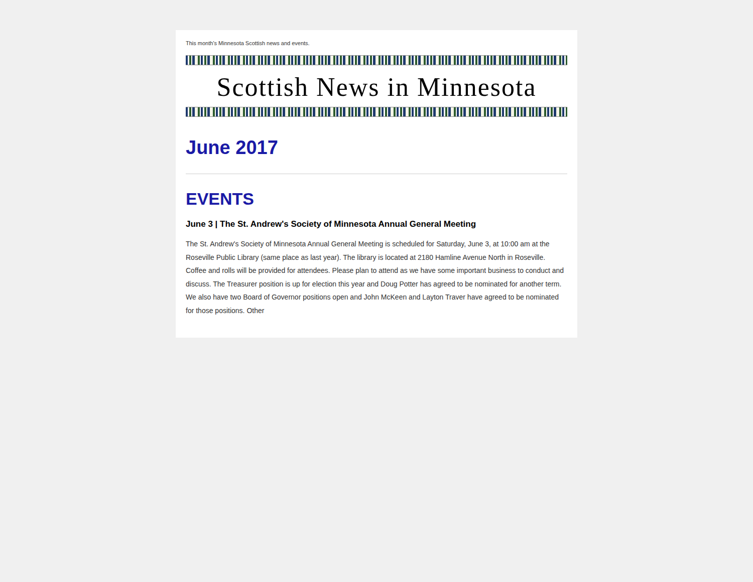This month's Minnesota Scottish news and events.
Scottish News in Minnesota
June 2017
EVENTS
June 3 | The St. Andrew's Society of Minnesota Annual General Meeting
The St. Andrew's Society of Minnesota Annual General Meeting is scheduled for Saturday, June 3, at 10:00 am at the Roseville Public Library (same place as last year). The library is located at 2180 Hamline Avenue North in Roseville. Coffee and rolls will be provided for attendees. Please plan to attend as we have some important business to conduct and discuss. The Treasurer position is up for election this year and Doug Potter has agreed to be nominated for another term. We also have two Board of Governor positions open and John McKeen and Layton Traver have agreed to be nominated for those positions. Other